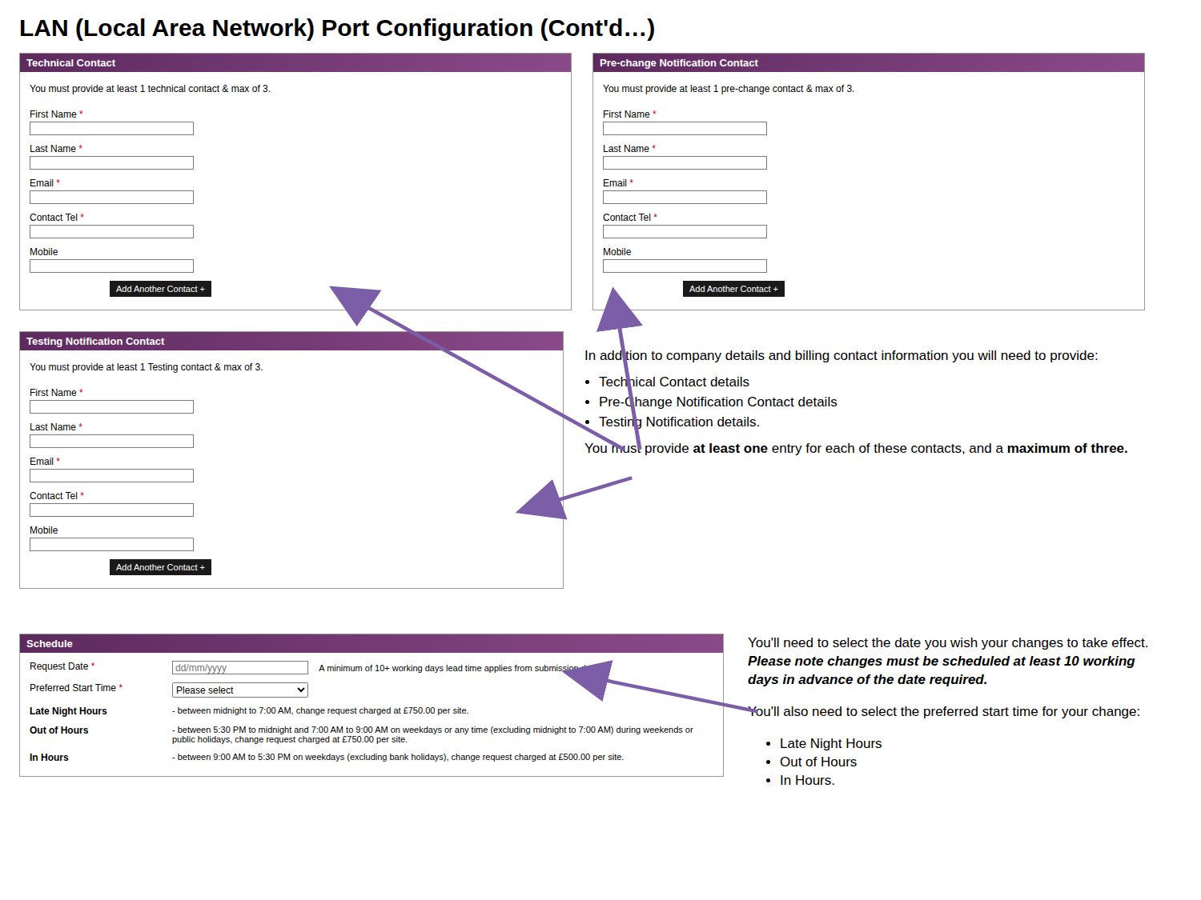LAN (Local Area Network) Port Configuration (Cont'd…)
Technical Contact
You must provide at least 1 technical contact & max of 3.
First Name *
Last Name *
Email *
Contact Tel *
Mobile
Add Another Contact +
Pre-change Notification Contact
You must provide at least 1 pre-change contact & max of 3.
First Name *
Last Name *
Email *
Contact Tel *
Mobile
Add Another Contact +
Testing Notification Contact
You must provide at least 1 Testing contact & max of 3.
First Name *
Last Name *
Email *
Contact Tel *
Mobile
Add Another Contact +
In addition to company details and billing contact information you will need to provide:
Technical Contact details
Pre-Change Notification Contact details
Testing Notification details.
You must provide at least one entry for each of these contacts, and a maximum of three.
Schedule
Request Date *
A minimum of 10+ working days lead time applies from submission date.
Preferred Start Time *
Please select
Late Night Hours
- between midnight to 7:00 AM, change request charged at £750.00 per site.
Out of Hours
- between 5:30 PM to midnight and 7:00 AM to 9:00 AM on weekdays or any time (excluding midnight to 7:00 AM) during weekends or public holidays, change request charged at £750.00 per site.
In Hours
- between 9:00 AM to 5:30 PM on weekdays (excluding bank holidays), change request charged at £500.00 per site.
You'll need to select the date you wish your changes to take effect.
Please note changes must be scheduled at least 10 working days in advance of the date required.
You'll also need to select the preferred start time for your change:
Late Night Hours
Out of Hours
In Hours.